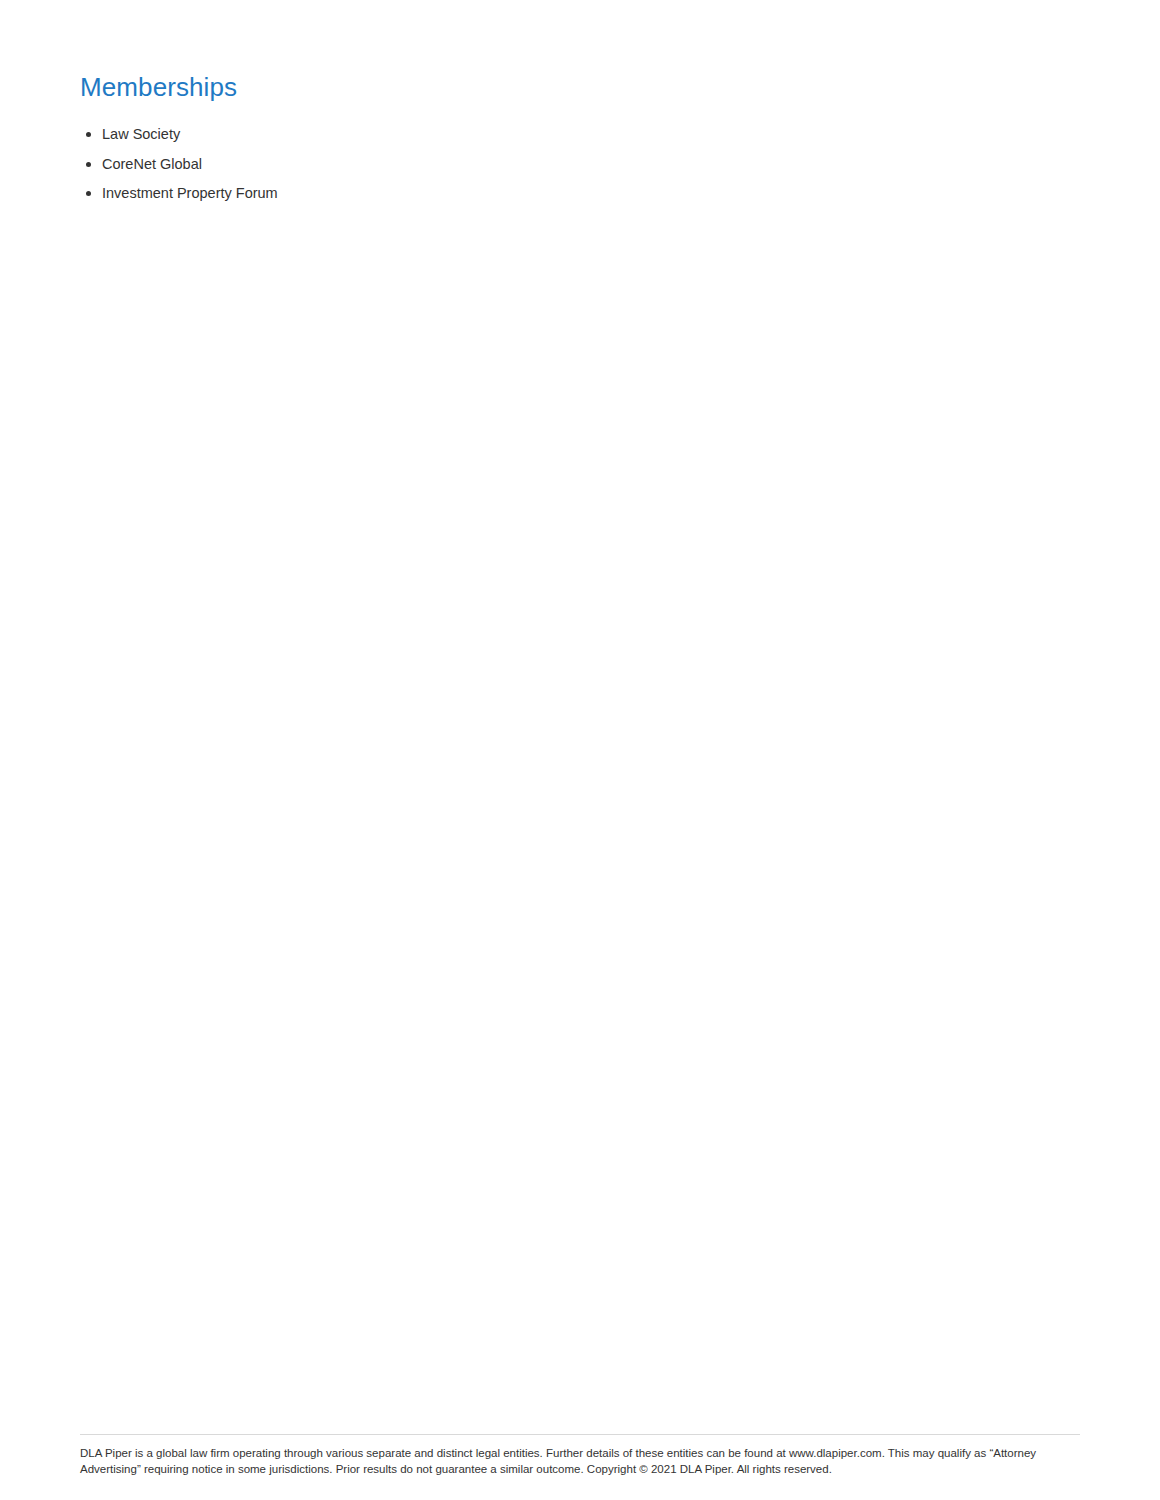Memberships
Law Society
CoreNet Global
Investment Property Forum
DLA Piper is a global law firm operating through various separate and distinct legal entities. Further details of these entities can be found at www.dlapiper.com. This may qualify as “Attorney Advertising” requiring notice in some jurisdictions. Prior results do not guarantee a similar outcome. Copyright © 2021 DLA Piper. All rights reserved.